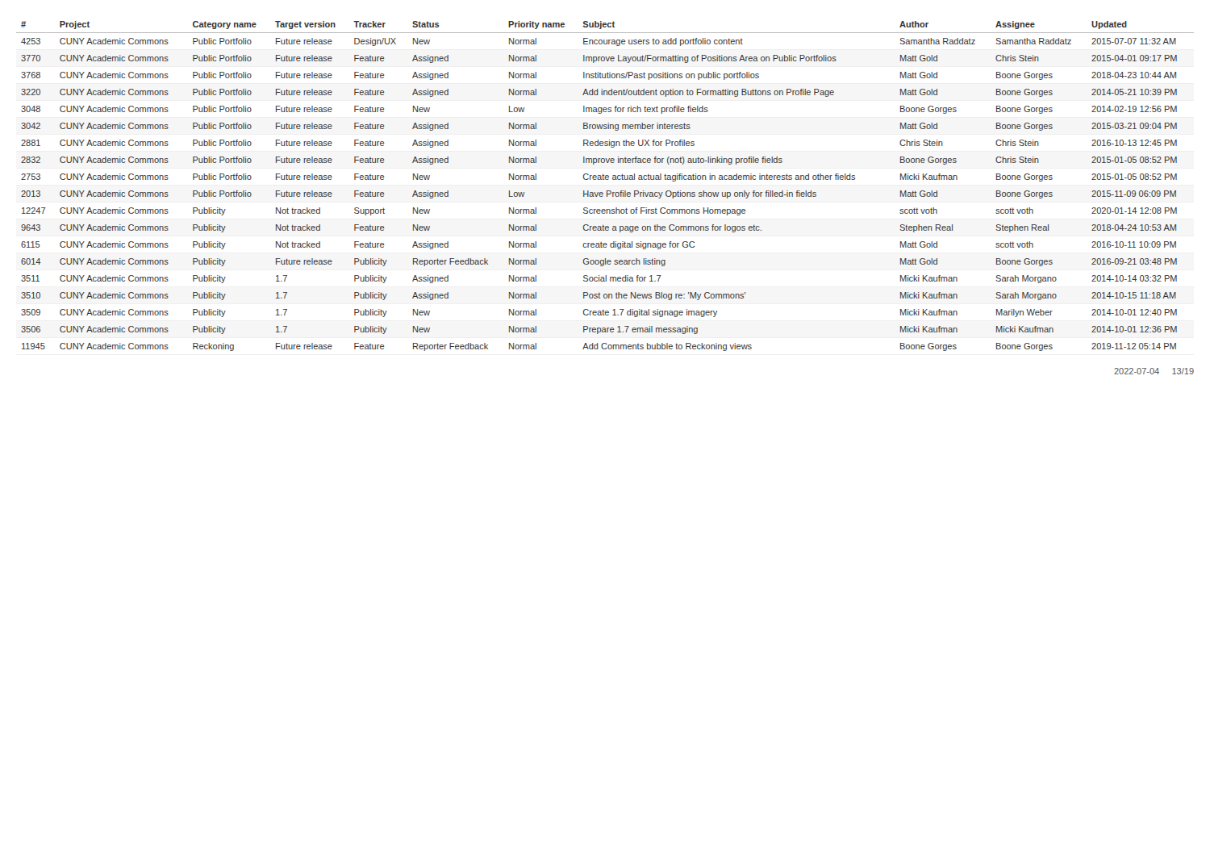| # | Project | Category name | Target version | Tracker | Status | Priority name | Subject | Author | Assignee | Updated |
| --- | --- | --- | --- | --- | --- | --- | --- | --- | --- | --- |
| 4253 | CUNY Academic Commons | Public Portfolio | Future release | Design/UX | New | Normal | Encourage users to add portfolio content | Samantha Raddatz | Samantha Raddatz | 2015-07-07 11:32 AM |
| 3770 | CUNY Academic Commons | Public Portfolio | Future release | Feature | Assigned | Normal | Improve Layout/Formatting of Positions Area on Public Portfolios | Matt Gold | Chris Stein | 2015-04-01 09:17 PM |
| 3768 | CUNY Academic Commons | Public Portfolio | Future release | Feature | Assigned | Normal | Institutions/Past positions on public portfolios | Matt Gold | Boone Gorges | 2018-04-23 10:44 AM |
| 3220 | CUNY Academic Commons | Public Portfolio | Future release | Feature | Assigned | Normal | Add indent/outdent option to Formatting Buttons on Profile Page | Matt Gold | Boone Gorges | 2014-05-21 10:39 PM |
| 3048 | CUNY Academic Commons | Public Portfolio | Future release | Feature | New | Low | Images for rich text profile fields | Boone Gorges | Boone Gorges | 2014-02-19 12:56 PM |
| 3042 | CUNY Academic Commons | Public Portfolio | Future release | Feature | Assigned | Normal | Browsing member interests | Matt Gold | Boone Gorges | 2015-03-21 09:04 PM |
| 2881 | CUNY Academic Commons | Public Portfolio | Future release | Feature | Assigned | Normal | Redesign the UX for Profiles | Chris Stein | Chris Stein | 2016-10-13 12:45 PM |
| 2832 | CUNY Academic Commons | Public Portfolio | Future release | Feature | Assigned | Normal | Improve interface for (not) auto-linking profile fields | Boone Gorges | Chris Stein | 2015-01-05 08:52 PM |
| 2753 | CUNY Academic Commons | Public Portfolio | Future release | Feature | New | Normal | Create actual actual tagification in academic interests and other fields | Micki Kaufman | Boone Gorges | 2015-01-05 08:52 PM |
| 2013 | CUNY Academic Commons | Public Portfolio | Future release | Feature | Assigned | Low | Have Profile Privacy Options show up only for filled-in fields | Matt Gold | Boone Gorges | 2015-11-09 06:09 PM |
| 12247 | CUNY Academic Commons | Publicity | Not tracked | Support | New | Normal | Screenshot of First Commons Homepage | scott voth | scott voth | 2020-01-14 12:08 PM |
| 9643 | CUNY Academic Commons | Publicity | Not tracked | Feature | New | Normal | Create a page on the Commons for logos etc. | Stephen Real | Stephen Real | 2018-04-24 10:53 AM |
| 6115 | CUNY Academic Commons | Publicity | Not tracked | Feature | Assigned | Normal | create digital signage for GC | Matt Gold | scott voth | 2016-10-11 10:09 PM |
| 6014 | CUNY Academic Commons | Publicity | Future release | Publicity | Reporter Feedback | Normal | Google search listing | Matt Gold | Boone Gorges | 2016-09-21 03:48 PM |
| 3511 | CUNY Academic Commons | Publicity | 1.7 | Publicity | Assigned | Normal | Social media for 1.7 | Micki Kaufman | Sarah Morgano | 2014-10-14 03:32 PM |
| 3510 | CUNY Academic Commons | Publicity | 1.7 | Publicity | Assigned | Normal | Post on the News Blog re: 'My Commons' | Micki Kaufman | Sarah Morgano | 2014-10-15 11:18 AM |
| 3509 | CUNY Academic Commons | Publicity | 1.7 | Publicity | New | Normal | Create 1.7 digital signage imagery | Micki Kaufman | Marilyn Weber | 2014-10-01 12:40 PM |
| 3506 | CUNY Academic Commons | Publicity | 1.7 | Publicity | New | Normal | Prepare 1.7 email messaging | Micki Kaufman | Micki Kaufman | 2014-10-01 12:36 PM |
| 11945 | CUNY Academic Commons | Reckoning | Future release | Feature | Reporter Feedback | Normal | Add Comments bubble to Reckoning views | Boone Gorges | Boone Gorges | 2019-11-12 05:14 PM |
2022-07-04 13/19